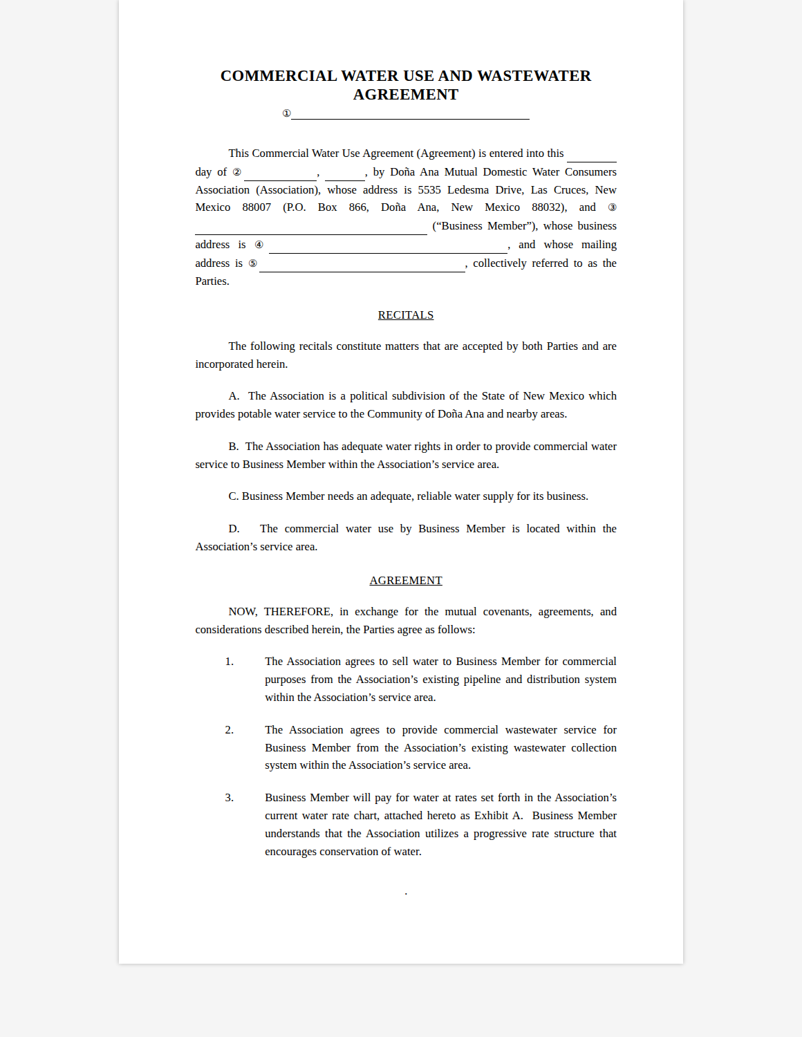COMMERCIAL WATER USE AND WASTEWATER AGREEMENT
①
This Commercial Water Use Agreement (Agreement) is entered into this day of ② , , by Doña Ana Mutual Domestic Water Consumers Association (Association), whose address is 5535 Ledesma Drive, Las Cruces, New Mexico 88007 (P.O. Box 866, Doña Ana, New Mexico 88032), and ③ (“Business Member”), whose business address is ④ , and whose mailing address is ⑤ , collectively referred to as the Parties.
RECITALS
The following recitals constitute matters that are accepted by both Parties and are incorporated herein.
A. The Association is a political subdivision of the State of New Mexico which provides potable water service to the Community of Doña Ana and nearby areas.
B. The Association has adequate water rights in order to provide commercial water service to Business Member within the Association’s service area.
C. Business Member needs an adequate, reliable water supply for its business.
D. The commercial water use by Business Member is located within the Association’s service area.
AGREEMENT
NOW, THEREFORE, in exchange for the mutual covenants, agreements, and considerations described herein, the Parties agree as follows:
The Association agrees to sell water to Business Member for commercial purposes from the Association’s existing pipeline and distribution system within the Association’s service area.
The Association agrees to provide commercial wastewater service for Business Member from the Association’s existing wastewater collection system within the Association’s service area.
Business Member will pay for water at rates set forth in the Association’s current water rate chart, attached hereto as Exhibit A. Business Member understands that the Association utilizes a progressive rate structure that encourages conservation of water.
.